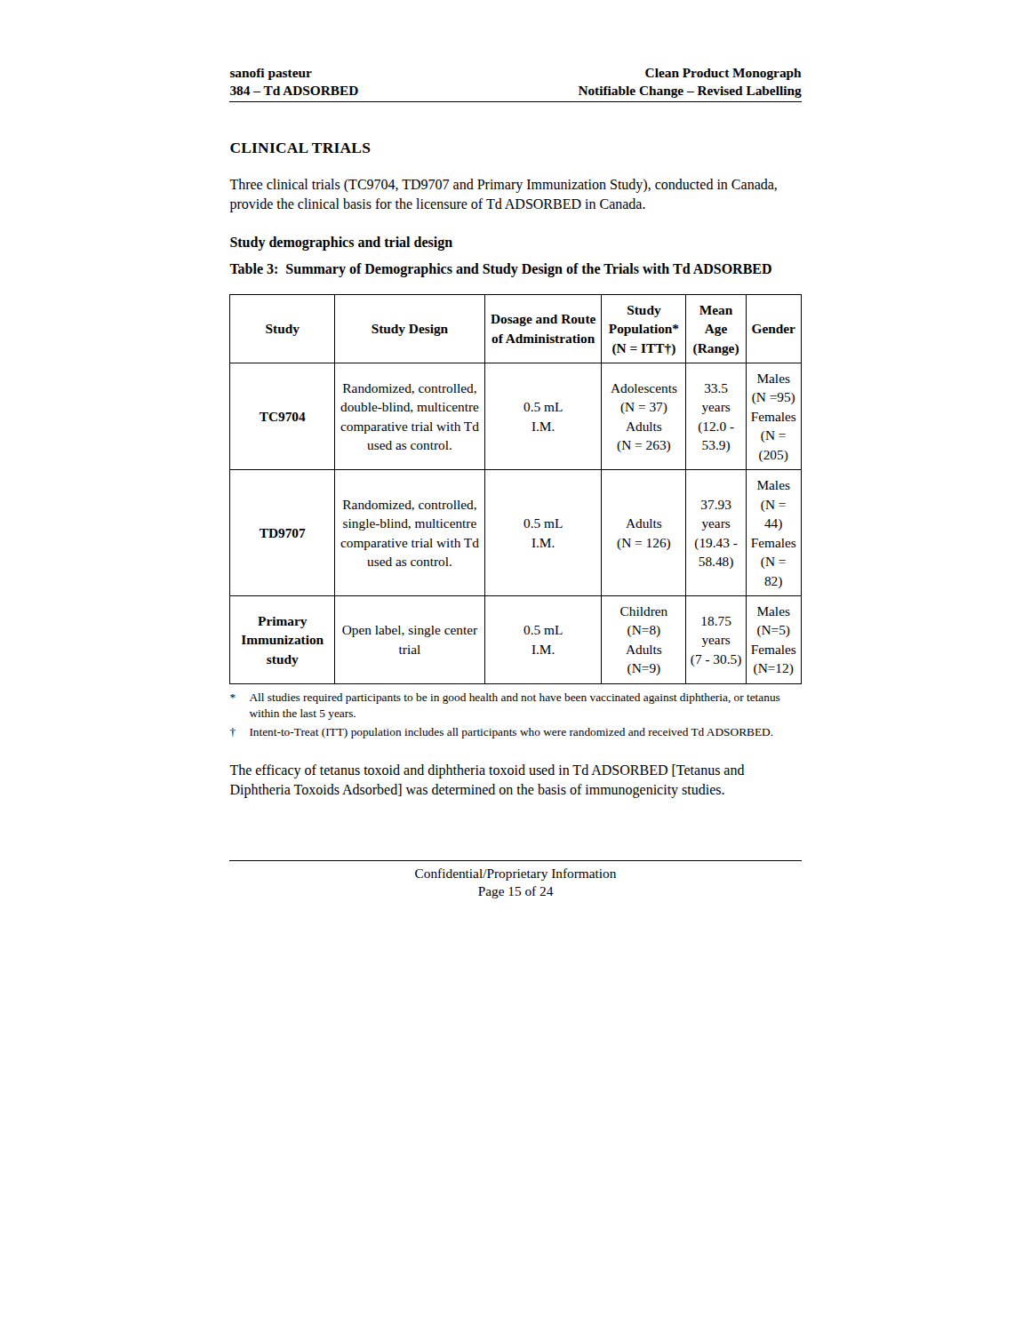sanofi pasteur
384 – Td ADSORBED
Clean Product Monograph
Notifiable Change – Revised Labelling
CLINICAL TRIALS
Three clinical trials (TC9704, TD9707 and Primary Immunization Study), conducted in Canada, provide the clinical basis for the licensure of Td ADSORBED in Canada.
Study demographics and trial design
Table 3: Summary of Demographics and Study Design of the Trials with Td ADSORBED
| Study | Study Design | Dosage and Route of Administration | Study Population* (N = ITT†) | Mean Age (Range) | Gender |
| --- | --- | --- | --- | --- | --- |
| TC9704 | Randomized, controlled, double-blind, multicentre comparative trial with Td used as control. | 0.5 mL I.M. | Adolescents (N = 37) Adults (N = 263) | 33.5 years (12.0 - 53.9) | Males (N =95) Females (N =(205) |
| TD9707 | Randomized, controlled, single-blind, multicentre comparative trial with Td used as control. | 0.5 mL I.M. | Adults (N = 126) | 37.93 years (19.43 - 58.48) | Males (N = 44) Females (N = 82) |
| Primary Immunization study | Open label, single center trial | 0.5 mL I.M. | Children (N=8) Adults (N=9) | 18.75 years (7 - 30.5) | Males (N=5) Females (N=12) |
*
All studies required participants to be in good health and not have been vaccinated against diphtheria, or tetanus within the last 5 years.
†
Intent-to-Treat (ITT) population includes all participants who were randomized and received Td ADSORBED.
The efficacy of tetanus toxoid and diphtheria toxoid used in Td ADSORBED [Tetanus and Diphtheria Toxoids Adsorbed] was determined on the basis of immunogenicity studies.
Confidential/Proprietary Information
Page 15 of 24